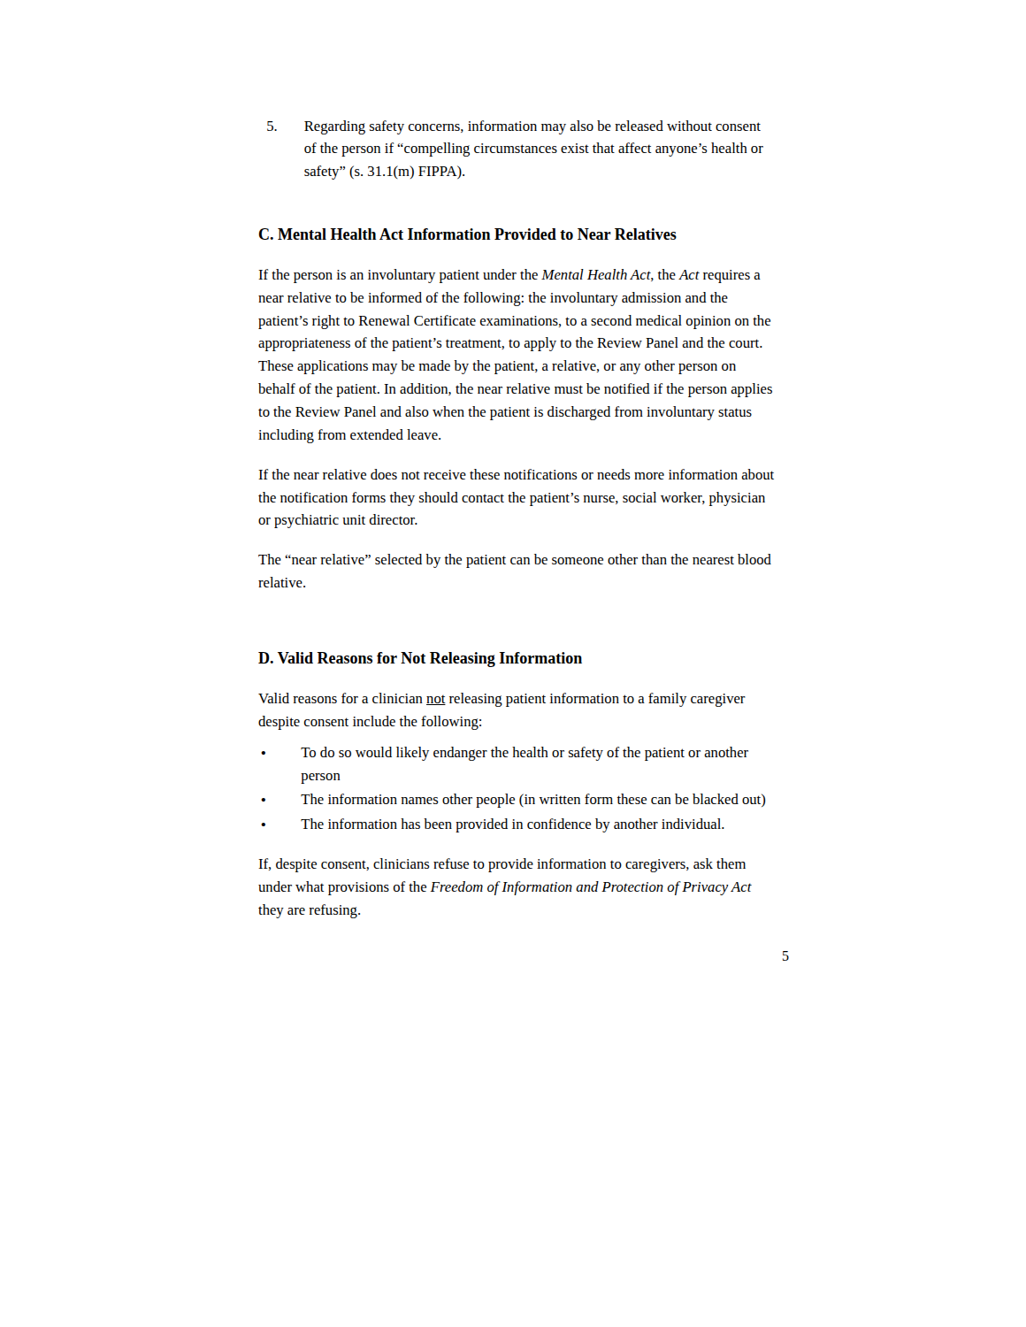5. Regarding safety concerns, information may also be released without consent of the person if “compelling circumstances exist that affect anyone’s health or safety” (s. 31.1(m) FIPPA).
C. Mental Health Act Information Provided to Near Relatives
If the person is an involuntary patient under the Mental Health Act, the Act requires a near relative to be informed of the following: the involuntary admission and the patient’s right to Renewal Certificate examinations, to a second medical opinion on the appropriateness of the patient’s treatment, to apply to the Review Panel and the court. These applications may be made by the patient, a relative, or any other person on behalf of the patient. In addition, the near relative must be notified if the person applies to the Review Panel and also when the patient is discharged from involuntary status including from extended leave.
If the near relative does not receive these notifications or needs more information about the notification forms they should contact the patient’s nurse, social worker, physician or psychiatric unit director.
The “near relative” selected by the patient can be someone other than the nearest blood relative.
D. Valid Reasons for Not Releasing Information
Valid reasons for a clinician not releasing patient information to a family caregiver despite consent include the following:
To do so would likely endanger the health or safety of the patient or another person
The information names other people (in written form these can be blacked out)
The information has been provided in confidence by another individual.
If, despite consent, clinicians refuse to provide information to caregivers, ask them under what provisions of the Freedom of Information and Protection of Privacy Act they are refusing.
5